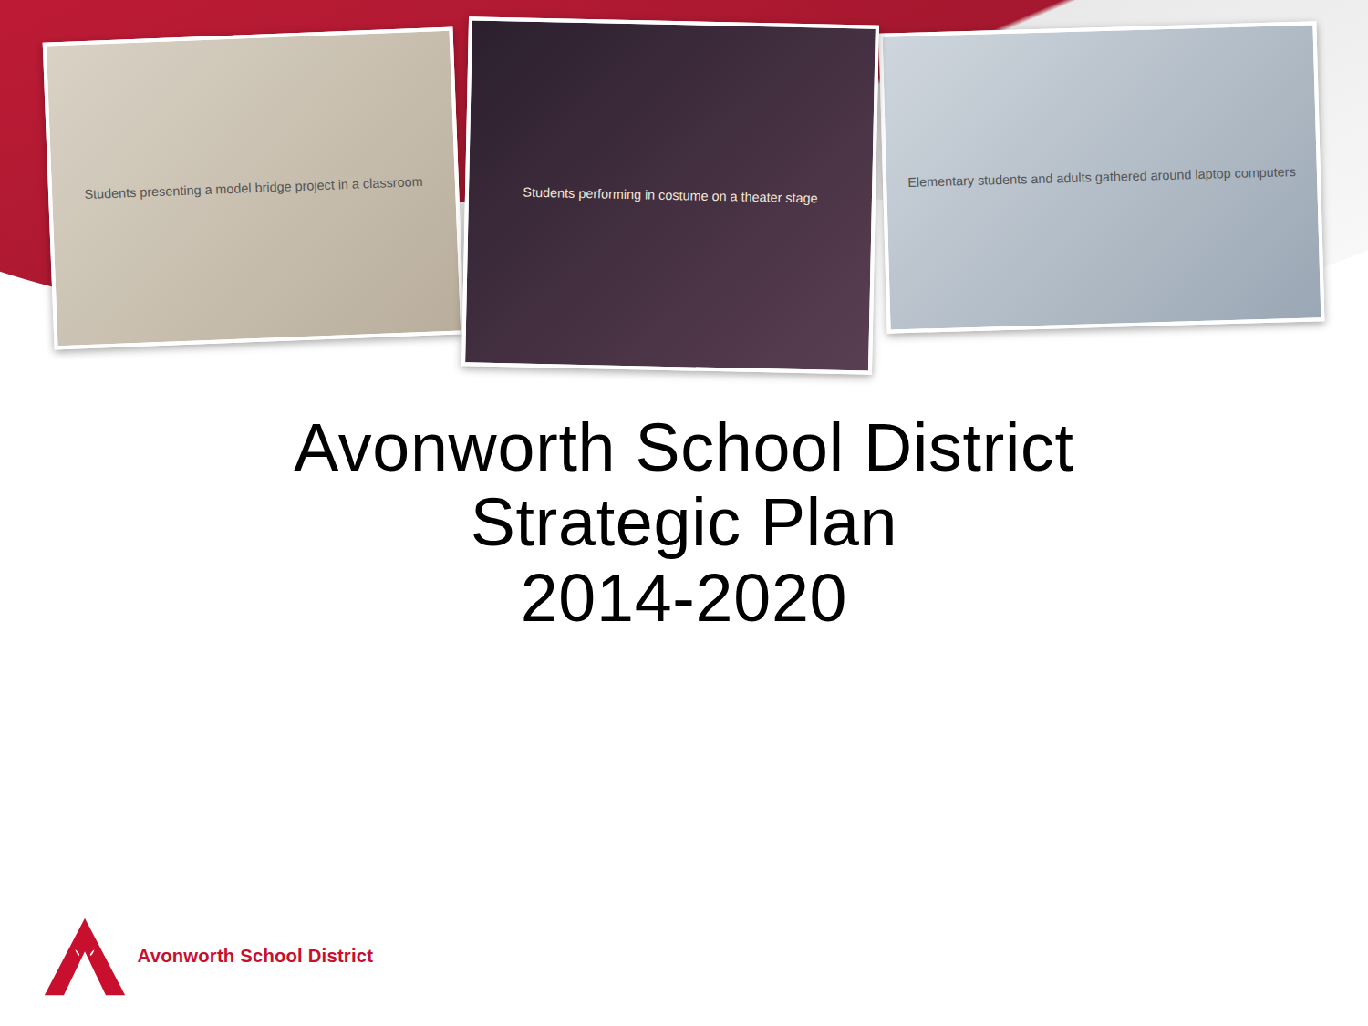Students presenting a model bridge project in a classroom
Students performing in costume on a theater stage
Elementary students and adults gathered around laptop computers
Avonworth School District Strategic Plan 2014-2020
Avonworth School District